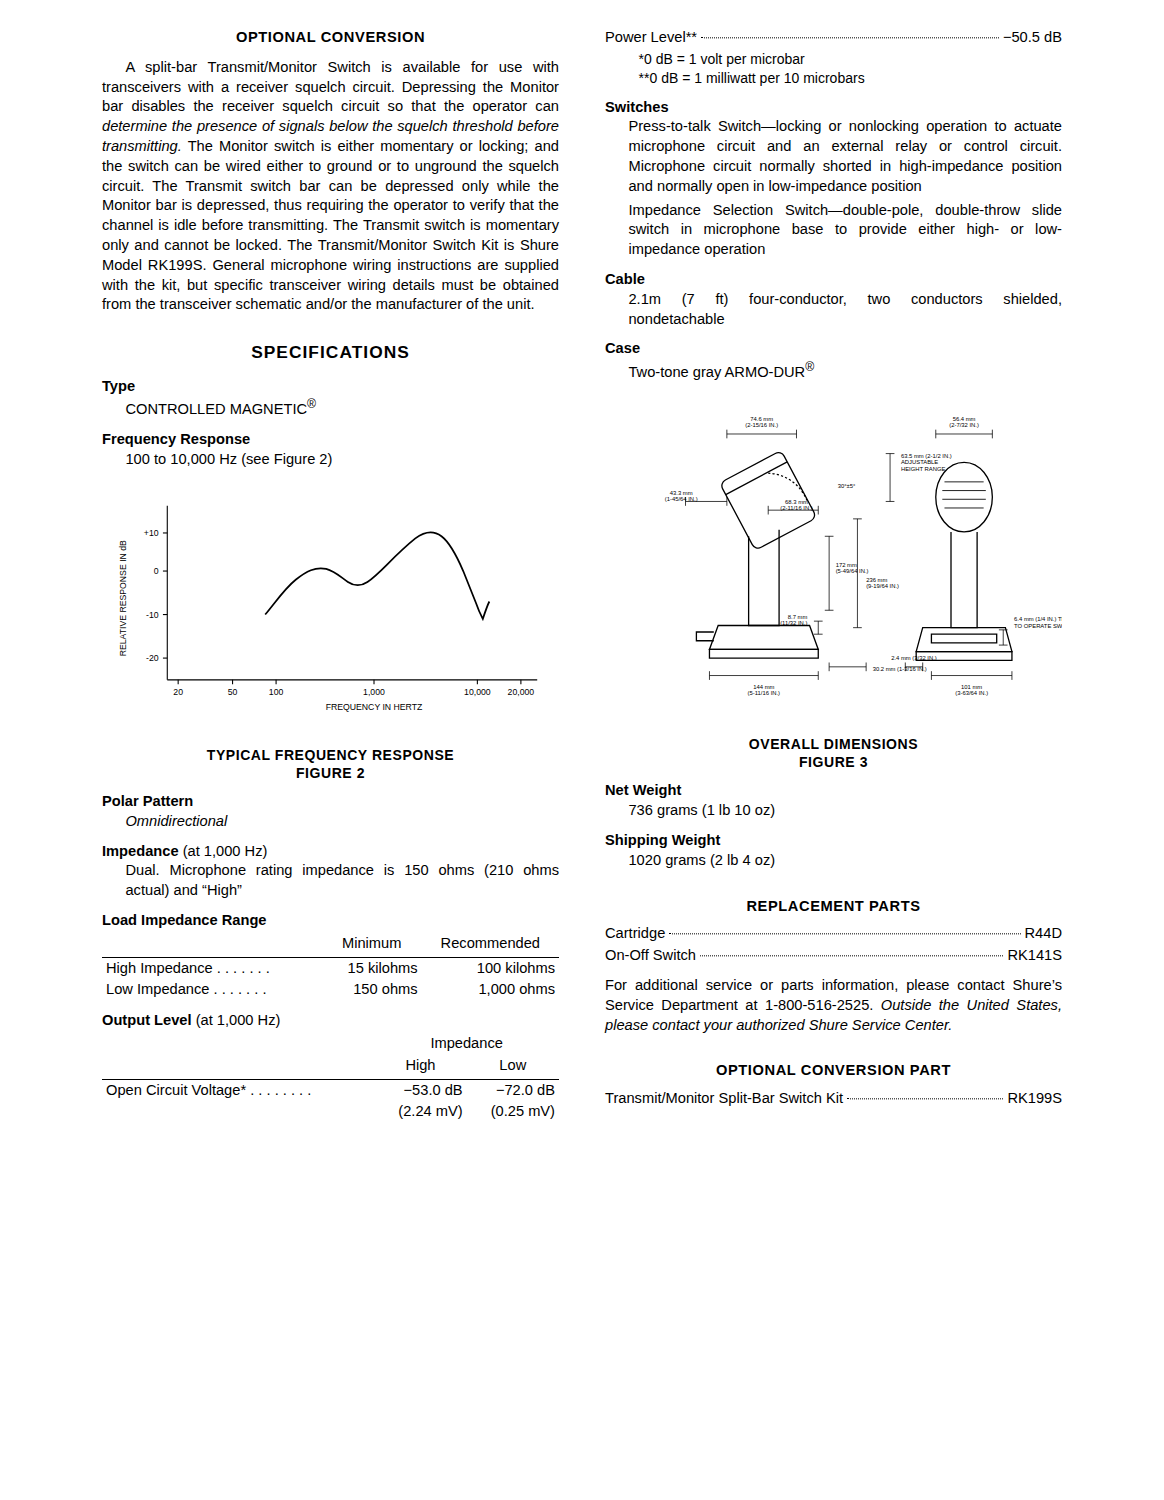OPTIONAL CONVERSION
A split-bar Transmit/Monitor Switch is available for use with transceivers with a receiver squelch circuit. Depressing the Monitor bar disables the receiver squelch circuit so that the operator can determine the presence of signals below the squelch threshold before transmitting. The Monitor switch is either momentary or locking; and the switch can be wired either to ground or to unground the squelch circuit. The Transmit switch bar can be depressed only while the Monitor bar is depressed, thus requiring the operator to verify that the channel is idle before transmitting. The Transmit switch is momentary only and cannot be locked. The Transmit/Monitor Switch Kit is Shure Model RK199S. General microphone wiring instructions are supplied with the kit, but specific transceiver wiring details must be obtained from the transceiver schematic and/or the manufacturer of the unit.
SPECIFICATIONS
Type
CONTROLLED MAGNETIC®
Frequency Response
100 to 10,000 Hz (see Figure 2)
+10 0 -10 -20 20 50 100 1,000 10,000 20,000 FREQUENCY IN HERTZ RELATIVE RESPONSE IN dB
TYPICAL FREQUENCY RESPONSE
FIGURE 2
Polar Pattern
Omnidirectional
Impedance (at 1,000 Hz)
Dual. Microphone rating impedance is 150 ohms (210 ohms actual) and “High”
Load Impedance Range
| | Minimum | Recommended |
| --- | --- | --- |
| High Impedance . . . . . . . | 15 kilohms | 100 kilohms |
| Low Impedance . . . . . . . | 150 ohms | 1,000 ohms |
Output Level (at 1,000 Hz)
| | Impedance |
| | High | Low |
| Open Circuit Voltage* . . . . . . . . | −53.0 dB | −72.0 dB |
| | (2.24 mV) | (0.25 mV) |
Power Level** −50.5 dB
*0 dB = 1 volt per microbar
**0 dB = 1 milliwatt per 10 microbars
Switches
Press-to-talk Switch—locking or nonlocking operation to actuate microphone circuit and an external relay or control circuit. Microphone circuit normally shorted in high-impedance position and normally open in low-impedance position
Impedance Selection Switch—double-pole, double-throw slide switch in microphone base to provide either high- or low-impedance operation
Cable
2.1m (7 ft) four-conductor, two conductors shielded, nondetachable
Case
Two-tone gray ARMO-DUR®
74.6 mm (2-15/16 IN.) 56.4 mm (2-7/32 IN.) 63.5 mm (2-1/2 IN.) ADJUSTABLE HEIGHT RANGE 30°±5° 43.3 mm (1-45/64 IN.) 68.3 mm (2-11/16 IN.) 172 mm (5-49/64 IN.) 236 mm (9-19/64 IN.) 8.7 mm (11/32 IN.) 144 mm (5-11/16 IN.) 30.2 mm (1-3/16 IN.) 6.4 mm (1/4 IN.) TRAVEL TO OPERATE SWITCH 2.4 mm (3/32 IN.) 101 mm (3-63/64 IN.)
OVERALL DIMENSIONS
FIGURE 3
Net Weight
736 grams (1 lb 10 oz)
Shipping Weight
1020 grams (2 lb 4 oz)
REPLACEMENT PARTS
Cartridge R44D
On-Off Switch RK141S
For additional service or parts information, please contact Shure’s Service Department at 1-800-516-2525. Outside the United States, please contact your authorized Shure Service Center.
OPTIONAL CONVERSION PART
Transmit/Monitor Split-Bar Switch Kit RK199S